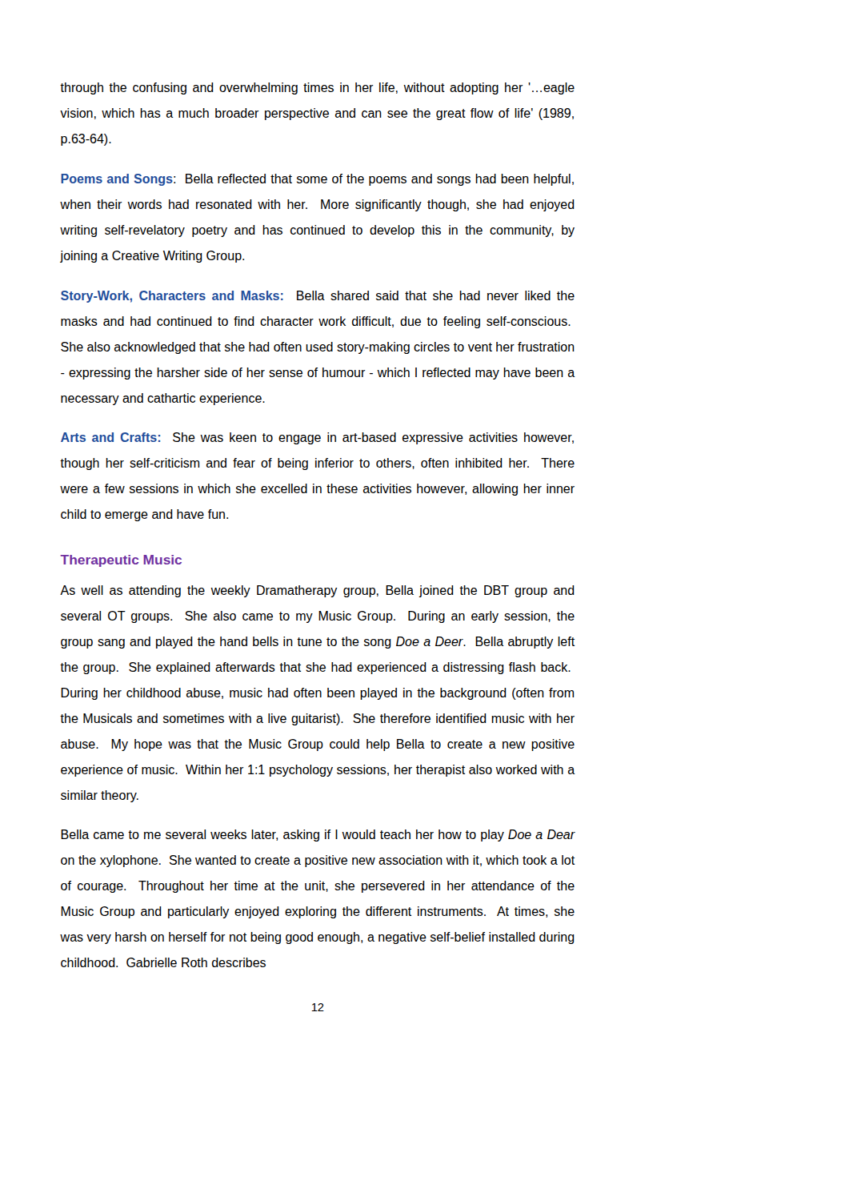through the confusing and overwhelming times in her life, without adopting her '…eagle vision, which has a much broader perspective and can see the great flow of life' (1989, p.63-64).
Poems and Songs: Bella reflected that some of the poems and songs had been helpful, when their words had resonated with her. More significantly though, she had enjoyed writing self-revelatory poetry and has continued to develop this in the community, by joining a Creative Writing Group.
Story-Work, Characters and Masks: Bella shared said that she had never liked the masks and had continued to find character work difficult, due to feeling self-conscious. She also acknowledged that she had often used story-making circles to vent her frustration - expressing the harsher side of her sense of humour - which I reflected may have been a necessary and cathartic experience.
Arts and Crafts: She was keen to engage in art-based expressive activities however, though her self-criticism and fear of being inferior to others, often inhibited her. There were a few sessions in which she excelled in these activities however, allowing her inner child to emerge and have fun.
Therapeutic Music
As well as attending the weekly Dramatherapy group, Bella joined the DBT group and several OT groups. She also came to my Music Group. During an early session, the group sang and played the hand bells in tune to the song Doe a Deer. Bella abruptly left the group. She explained afterwards that she had experienced a distressing flash back. During her childhood abuse, music had often been played in the background (often from the Musicals and sometimes with a live guitarist). She therefore identified music with her abuse. My hope was that the Music Group could help Bella to create a new positive experience of music. Within her 1:1 psychology sessions, her therapist also worked with a similar theory.
Bella came to me several weeks later, asking if I would teach her how to play Doe a Dear on the xylophone. She wanted to create a positive new association with it, which took a lot of courage. Throughout her time at the unit, she persevered in her attendance of the Music Group and particularly enjoyed exploring the different instruments. At times, she was very harsh on herself for not being good enough, a negative self-belief installed during childhood. Gabrielle Roth describes
12